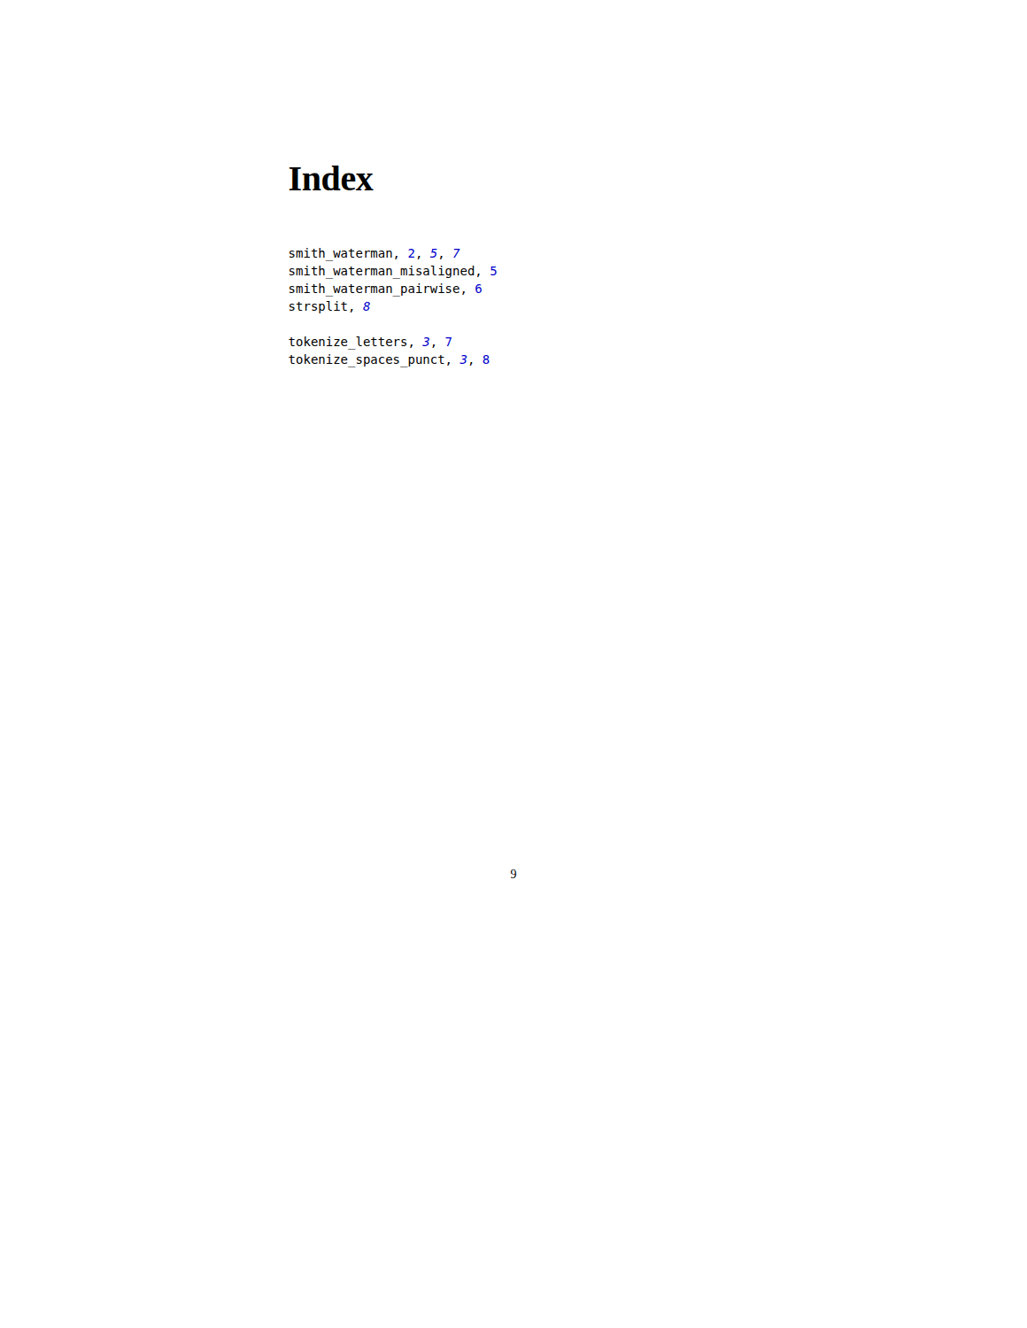Index
smith_waterman, 2, 5, 7
smith_waterman_misaligned, 5
smith_waterman_pairwise, 6
strsplit, 8
tokenize_letters, 3, 7
tokenize_spaces_punct, 3, 8
9